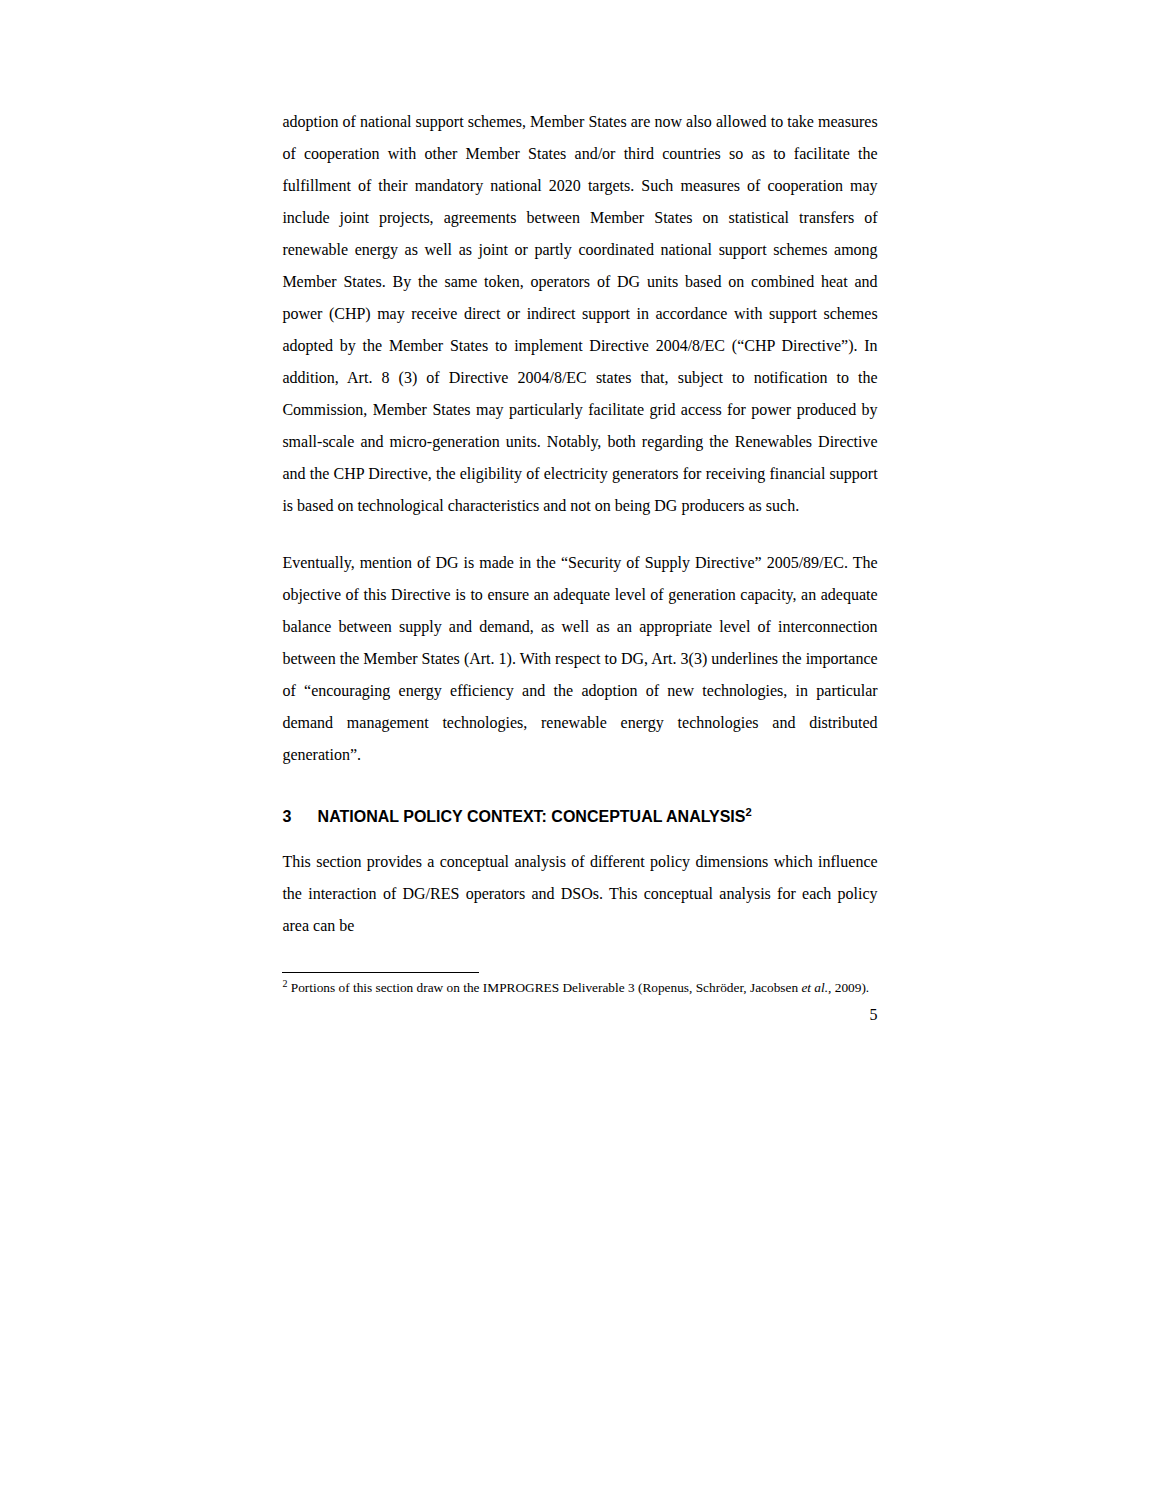adoption of national support schemes, Member States are now also allowed to take measures of cooperation with other Member States and/or third countries so as to facilitate the fulfillment of their mandatory national 2020 targets. Such measures of cooperation may include joint projects, agreements between Member States on statistical transfers of renewable energy as well as joint or partly coordinated national support schemes among Member States. By the same token, operators of DG units based on combined heat and power (CHP) may receive direct or indirect support in accordance with support schemes adopted by the Member States to implement Directive 2004/8/EC (“CHP Directive”). In addition, Art. 8 (3) of Directive 2004/8/EC states that, subject to notification to the Commission, Member States may particularly facilitate grid access for power produced by small-scale and micro-generation units. Notably, both regarding the Renewables Directive and the CHP Directive, the eligibility of electricity generators for receiving financial support is based on technological characteristics and not on being DG producers as such.
Eventually, mention of DG is made in the “Security of Supply Directive” 2005/89/EC. The objective of this Directive is to ensure an adequate level of generation capacity, an adequate balance between supply and demand, as well as an appropriate level of interconnection between the Member States (Art. 1). With respect to DG, Art. 3(3) underlines the importance of “encouraging energy efficiency and the adoption of new technologies, in particular demand management technologies, renewable energy technologies and distributed generation”.
3 NATIONAL POLICY CONTEXT: CONCEPTUAL ANALYSIS2
This section provides a conceptual analysis of different policy dimensions which influence the interaction of DG/RES operators and DSOs. This conceptual analysis for each policy area can be
2 Portions of this section draw on the IMPROGRES Deliverable 3 (Ropenus, Schröder, Jacobsen et al., 2009).
5